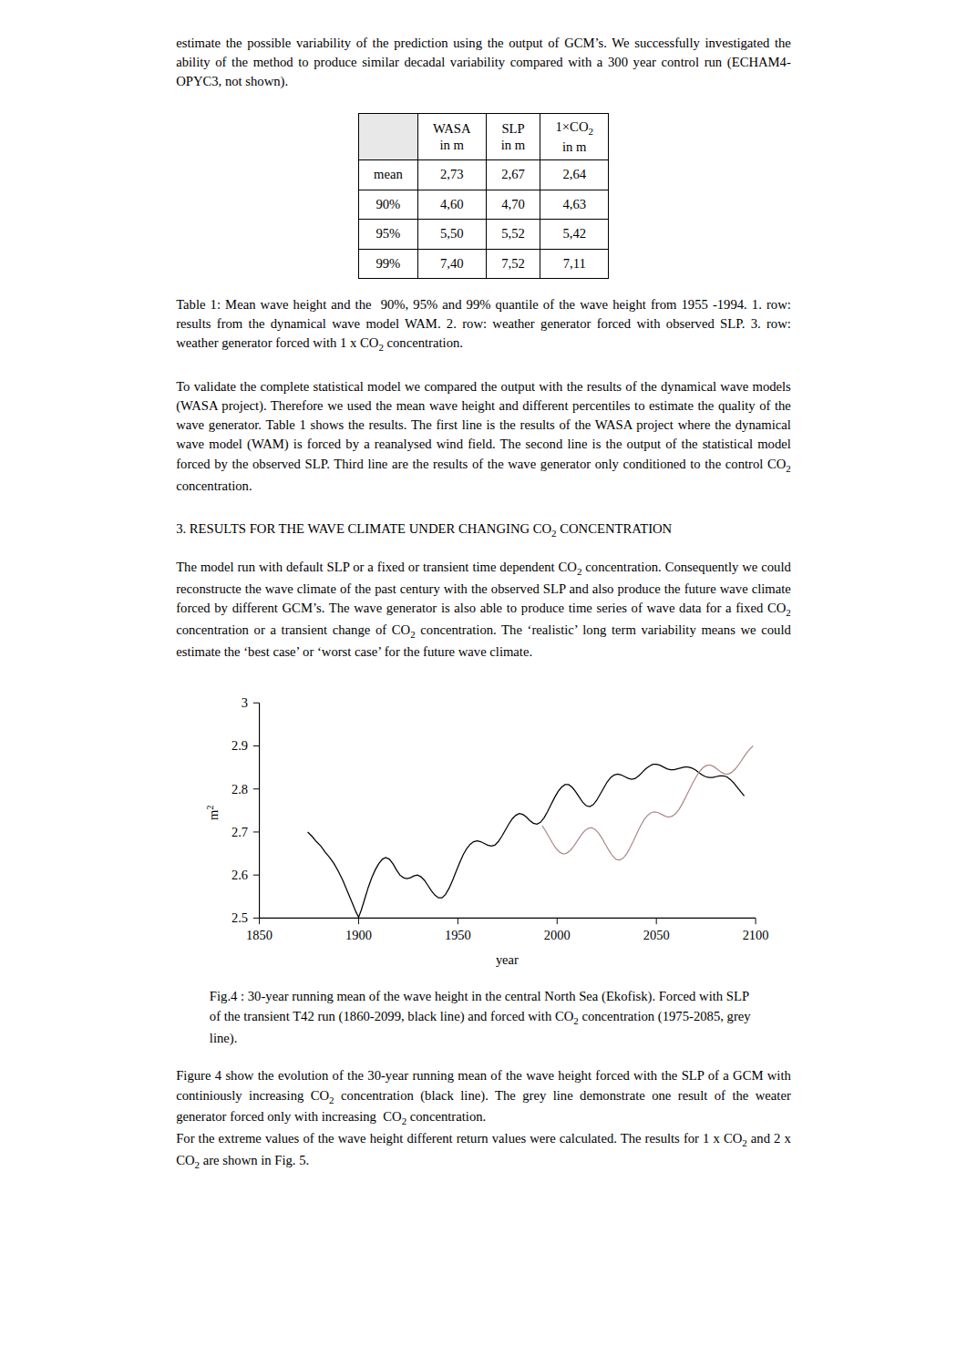estimate the possible variability of the prediction using the output of GCM’s. We successfully investigated the ability of the method to produce similar decadal variability compared with a 300 year control run (ECHAM4-OPYC3, not shown).
| | WASA in m | SLP in m | 1×CO 2 in m |
| --- | --- | --- | --- |
| mean | 2,73 | 2,67 | 2,64 |
| 90% | 4,60 | 4,70 | 4,63 |
| 95% | 5,50 | 5,52 | 5,42 |
| 99% | 7,40 | 7,52 | 7,11 |
Table 1: Mean wave height and the 90%, 95% and 99% quantile of the wave height from 1955 -1994. 1. row: results from the dynamical wave model WAM. 2. row: weather generator forced with observed SLP. 3. row: weather generator forced with 1 x CO2 concentration.
To validate the complete statistical model we compared the output with the results of the dynamical wave models (WASA project). Therefore we used the mean wave height and different percentiles to estimate the quality of the wave generator. Table 1 shows the results. The first line is the results of the WASA project where the dynamical wave model (WAM) is forced by a reanalysed wind field. The second line is the output of the statistical model forced by the observed SLP. Third line are the results of the wave generator only conditioned to the control CO2 concentration.
3. RESULTS FOR THE WAVE CLIMATE UNDER CHANGING CO2 CONCENTRATION
The model run with default SLP or a fixed or transient time dependent CO2 concentration. Consequently we could reconstructe the wave climate of the past century with the observed SLP and also produce the future wave climate forced by different GCM’s. The wave generator is also able to produce time series of wave data for a fixed CO2 concentration or a transient change of CO2 concentration. The ‘realistic’ long term variability means we could estimate the ‘best case’ or ‘worst case’ for the future wave climate.
2.5 2.6 2.7 2.8 2.9 3 1850 1900 1950 2000 2050 2100 year m2
Fig.4 : 30-year running mean of the wave height in the central North Sea (Ekofisk). Forced with SLP of the transient T42 run (1860-2099, black line) and forced with CO2 concentration (1975-2085, grey line).
Figure 4 show the evolution of the 30-year running mean of the wave height forced with the SLP of a GCM with continiously increasing CO2 concentration (black line). The grey line demonstrate one result of the weater generator forced only with increasing CO2 concentration.
For the extreme values of the wave height different return values were calculated. The results for 1 x CO2 and 2 x CO2 are shown in Fig. 5.